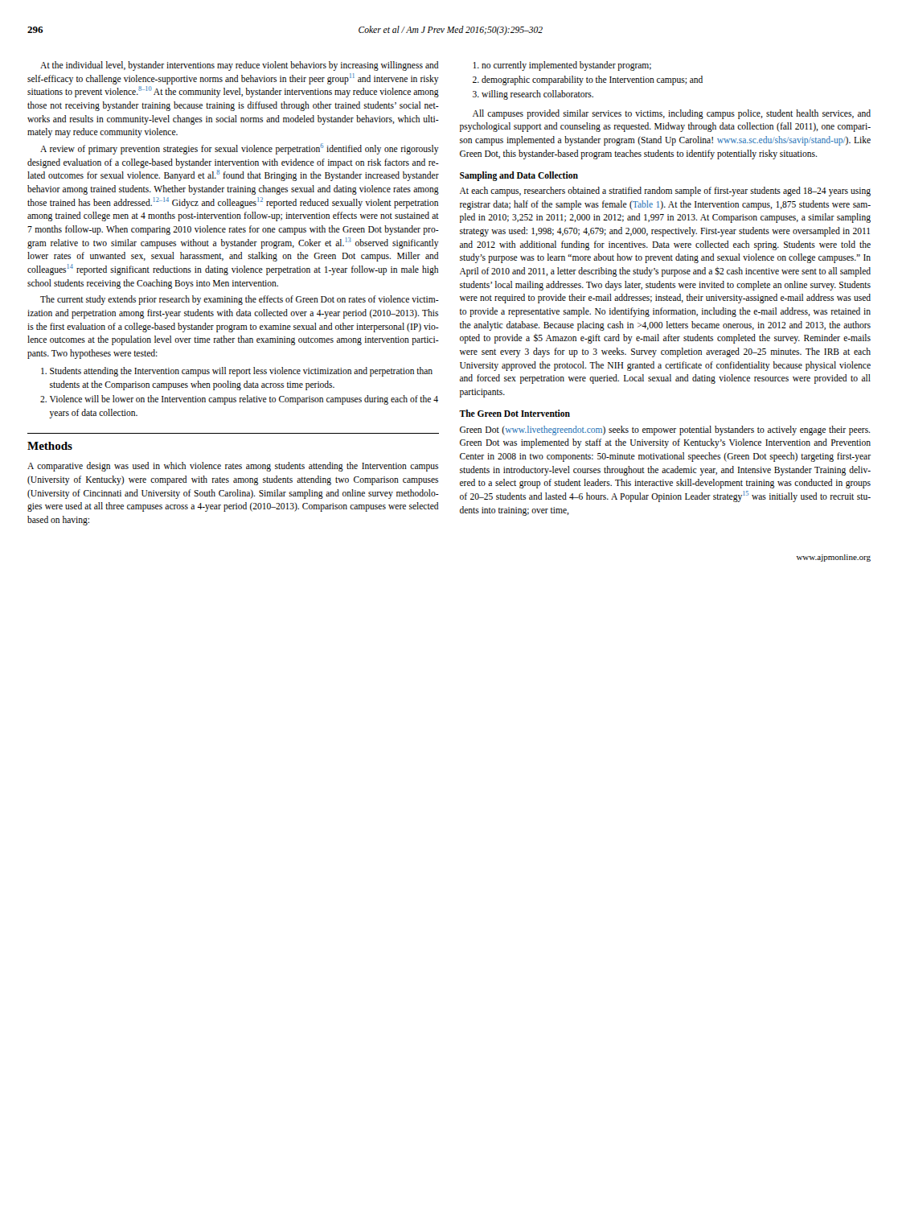296
Coker et al / Am J Prev Med 2016;50(3):295–302
At the individual level, bystander interventions may reduce violent behaviors by increasing willingness and self-efficacy to challenge violence-supportive norms and behaviors in their peer group11 and intervene in risky situations to prevent violence.8–10 At the community level, bystander interventions may reduce violence among those not receiving bystander training because training is diffused through other trained students’ social networks and results in community-level changes in social norms and modeled bystander behaviors, which ultimately may reduce community violence.
A review of primary prevention strategies for sexual violence perpetration6 identified only one rigorously designed evaluation of a college-based bystander intervention with evidence of impact on risk factors and related outcomes for sexual violence. Banyard et al.8 found that Bringing in the Bystander increased bystander behavior among trained students. Whether bystander training changes sexual and dating violence rates among those trained has been addressed.12–14 Gidycz and colleagues12 reported reduced sexually violent perpetration among trained college men at 4 months post-intervention follow-up; intervention effects were not sustained at 7 months follow-up. When comparing 2010 violence rates for one campus with the Green Dot bystander program relative to two similar campuses without a bystander program, Coker et al.13 observed significantly lower rates of unwanted sex, sexual harassment, and stalking on the Green Dot campus. Miller and colleagues14 reported significant reductions in dating violence perpetration at 1-year follow-up in male high school students receiving the Coaching Boys into Men intervention.
The current study extends prior research by examining the effects of Green Dot on rates of violence victimization and perpetration among first-year students with data collected over a 4-year period (2010–2013). This is the first evaluation of a college-based bystander program to examine sexual and other interpersonal (IP) violence outcomes at the population level over time rather than examining outcomes among intervention participants. Two hypotheses were tested:
Students attending the Intervention campus will report less violence victimization and perpetration than students at the Comparison campuses when pooling data across time periods.
Violence will be lower on the Intervention campus relative to Comparison campuses during each of the 4 years of data collection.
Methods
A comparative design was used in which violence rates among students attending the Intervention campus (University of Kentucky) were compared with rates among students attending two Comparison campuses (University of Cincinnati and University of South Carolina). Similar sampling and online survey methodologies were used at all three campuses across a 4-year period (2010–2013). Comparison campuses were selected based on having:
no currently implemented bystander program;
demographic comparability to the Intervention campus; and
willing research collaborators.
All campuses provided similar services to victims, including campus police, student health services, and psychological support and counseling as requested. Midway through data collection (fall 2011), one comparison campus implemented a bystander program (Stand Up Carolina! www.sa.sc.edu/shs/savip/stand-up/). Like Green Dot, this bystander-based program teaches students to identify potentially risky situations.
Sampling and Data Collection
At each campus, researchers obtained a stratified random sample of first-year students aged 18–24 years using registrar data; half of the sample was female (Table 1). At the Intervention campus, 1,875 students were sampled in 2010; 3,252 in 2011; 2,000 in 2012; and 1,997 in 2013. At Comparison campuses, a similar sampling strategy was used: 1,998; 4,670; 4,679; and 2,000, respectively. First-year students were oversampled in 2011 and 2012 with additional funding for incentives. Data were collected each spring. Students were told the study’s purpose was to learn “more about how to prevent dating and sexual violence on college campuses.” In April of 2010 and 2011, a letter describing the study’s purpose and a $2 cash incentive were sent to all sampled students’ local mailing addresses. Two days later, students were invited to complete an online survey. Students were not required to provide their e-mail addresses; instead, their university-assigned e-mail address was used to provide a representative sample. No identifying information, including the e-mail address, was retained in the analytic database. Because placing cash in >4,000 letters became onerous, in 2012 and 2013, the authors opted to provide a $5 Amazon e-gift card by e-mail after students completed the survey. Reminder e-mails were sent every 3 days for up to 3 weeks. Survey completion averaged 20–25 minutes. The IRB at each University approved the protocol. The NIH granted a certificate of confidentiality because physical violence and forced sex perpetration were queried. Local sexual and dating violence resources were provided to all participants.
The Green Dot Intervention
Green Dot (www.livethegreendot.com) seeks to empower potential bystanders to actively engage their peers. Green Dot was implemented by staff at the University of Kentucky’s Violence Intervention and Prevention Center in 2008 in two components: 50-minute motivational speeches (Green Dot speech) targeting first-year students in introductory-level courses throughout the academic year, and Intensive Bystander Training delivered to a select group of student leaders. This interactive skill-development training was conducted in groups of 20–25 students and lasted 4–6 hours. A Popular Opinion Leader strategy15 was initially used to recruit students into training; over time,
www.ajpmonline.org